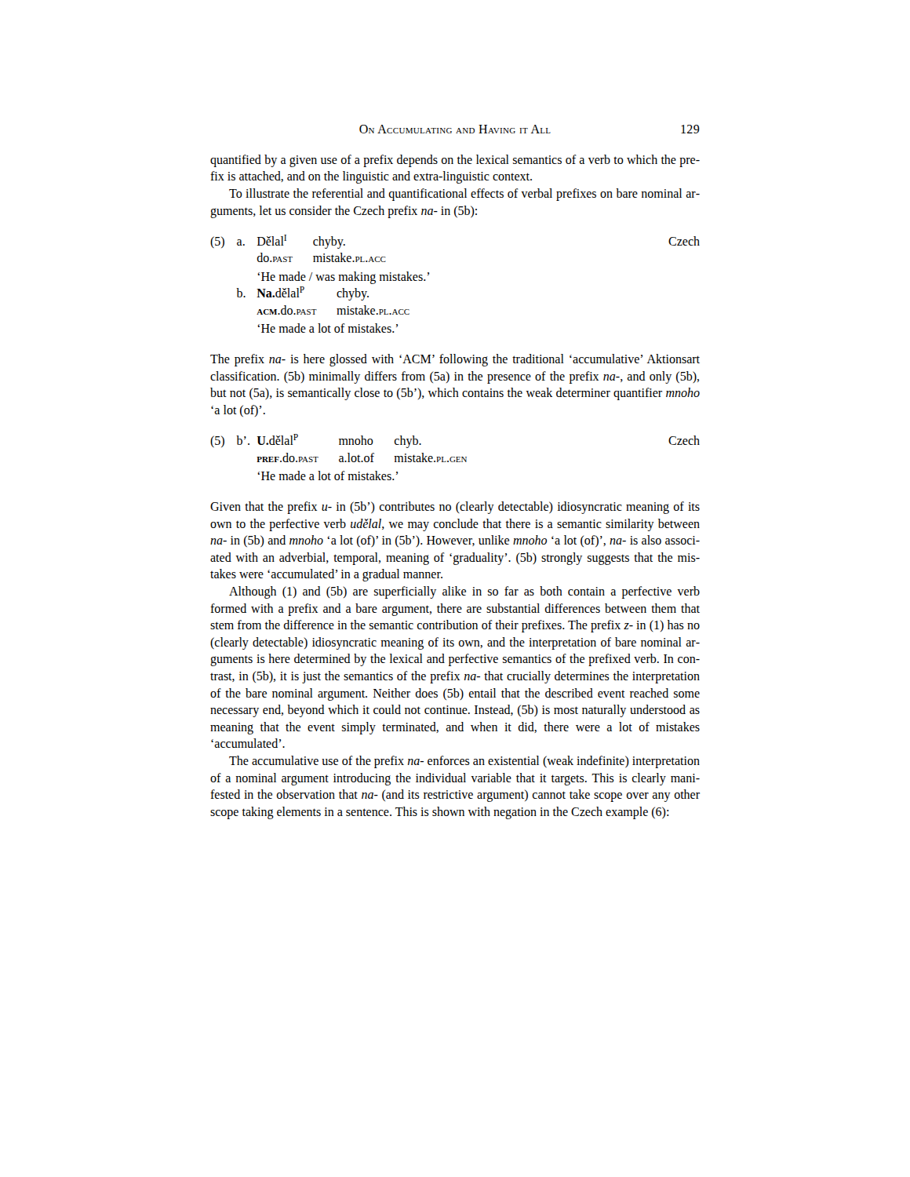On Accumulating and Having it All 129
quantified by a given use of a prefix depends on the lexical semantics of a verb to which the prefix is attached, and on the linguistic and extra-linguistic context.
To illustrate the referential and quantificational effects of verbal prefixes on bare nominal arguments, let us consider the Czech prefix na- in (5b):
(5)
a.
Czech
DělalI
chyby.
do.past
mistake.pl.acc
‘He made / was making mistakes.’
b.
Na. dělalP
chyby.
acm.do.past
mistake.pl.acc
‘He made a lot of mistakes.’
The prefix na- is here glossed with ‘ACM’ following the traditional ‘accumulative’ Aktionsart classification. (5b) minimally differs from (5a) in the presence of the prefix na-, and only (5b), but not (5a), is semantically close to (5b’), which contains the weak determiner quantifier mnoho ‘a lot (of)’.
(5)
b’.
Czech
U. dělalP
mnoho
chyb.
pref.do.past
a.lot.of
mistake.pl.gen
‘He made a lot of mistakes.’
Given that the prefix u- in (5b’) contributes no (clearly detectable) idiosyncratic meaning of its own to the perfective verb udělal, we may conclude that there is a semantic similarity between na- in (5b) and mnoho ‘a lot (of)’ in (5b’). However, unlike mnoho ‘a lot (of)’, na- is also associated with an adverbial, temporal, meaning of ‘graduality’. (5b) strongly suggests that the mistakes were ‘accumulated’ in a gradual manner.
Although (1) and (5b) are superficially alike in so far as both contain a perfective verb formed with a prefix and a bare argument, there are substantial differences between them that stem from the difference in the semantic contribution of their prefixes. The prefix z- in (1) has no (clearly detectable) idiosyncratic meaning of its own, and the interpretation of bare nominal arguments is here determined by the lexical and perfective semantics of the prefixed verb. In contrast, in (5b), it is just the semantics of the prefix na- that crucially determines the interpretation of the bare nominal argument. Neither does (5b) entail that the described event reached some necessary end, beyond which it could not continue. Instead, (5b) is most naturally understood as meaning that the event simply terminated, and when it did, there were a lot of mistakes ‘accumulated’.
The accumulative use of the prefix na- enforces an existential (weak indefinite) interpretation of a nominal argument introducing the individual variable that it targets. This is clearly manifested in the observation that na- (and its restrictive argument) cannot take scope over any other scope taking elements in a sentence. This is shown with negation in the Czech example (6):